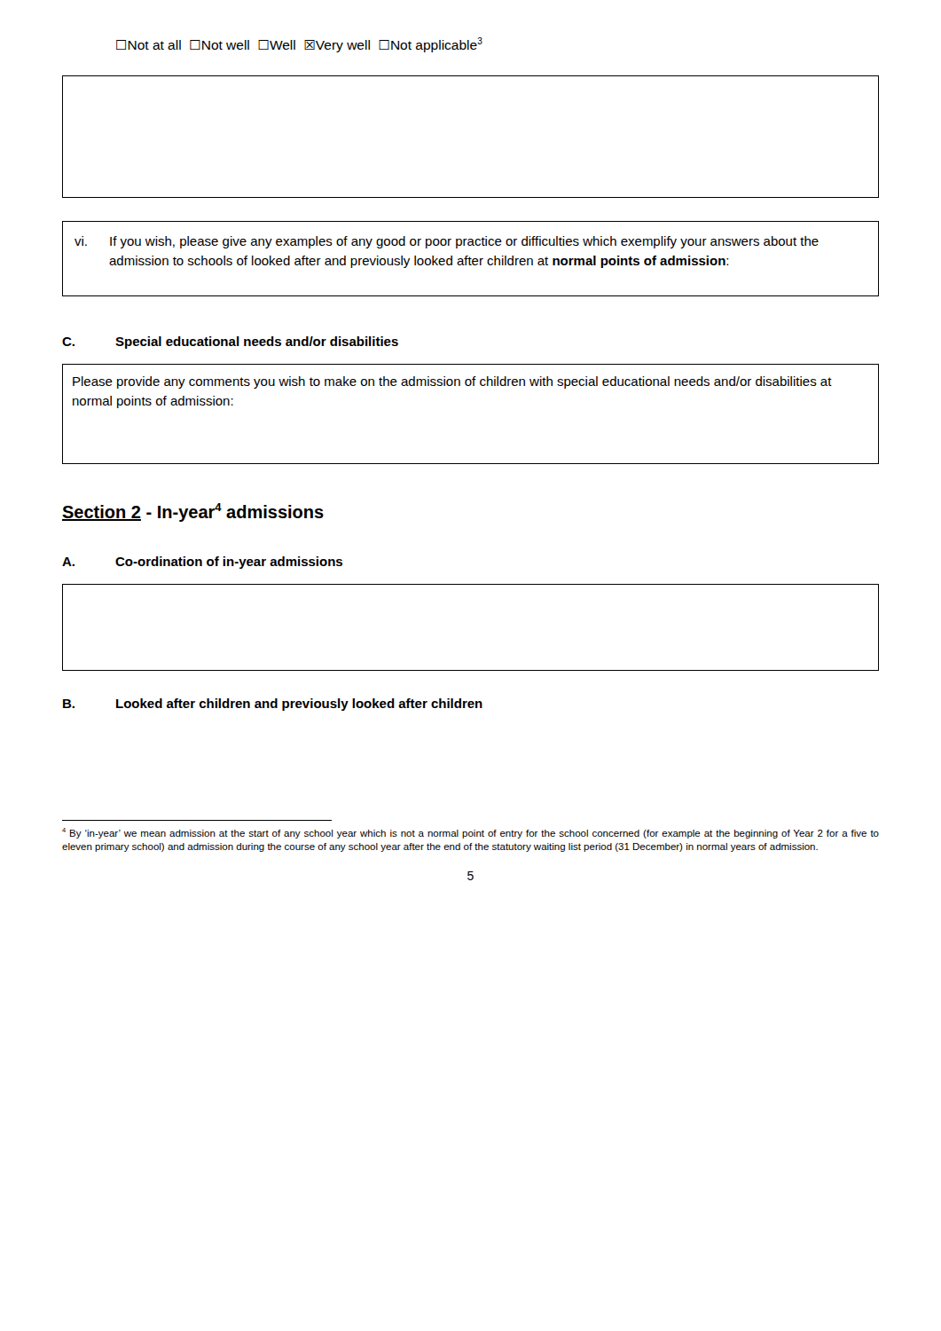☐Not at all ☐Not well ☐Well ☒Very well ☐Not applicable3
| vi. | If you wish, please give any examples of any good or poor practice or difficulties which exemplify your answers about the admission to schools of looked after and previously looked after children at normal points of admission : |
C. Special educational needs and/or disabilities
Please provide any comments you wish to make on the admission of children with special educational needs and/or disabilities at normal points of admission:
Section 2 - In-year4 admissions
A. Co-ordination of in-year admissions
B. Looked after children and previously looked after children
4 By ‘in-year’ we mean admission at the start of any school year which is not a normal point of entry for the school concerned (for example at the beginning of Year 2 for a five to eleven primary school) and admission during the course of any school year after the end of the statutory waiting list period (31 December) in normal years of admission.
5